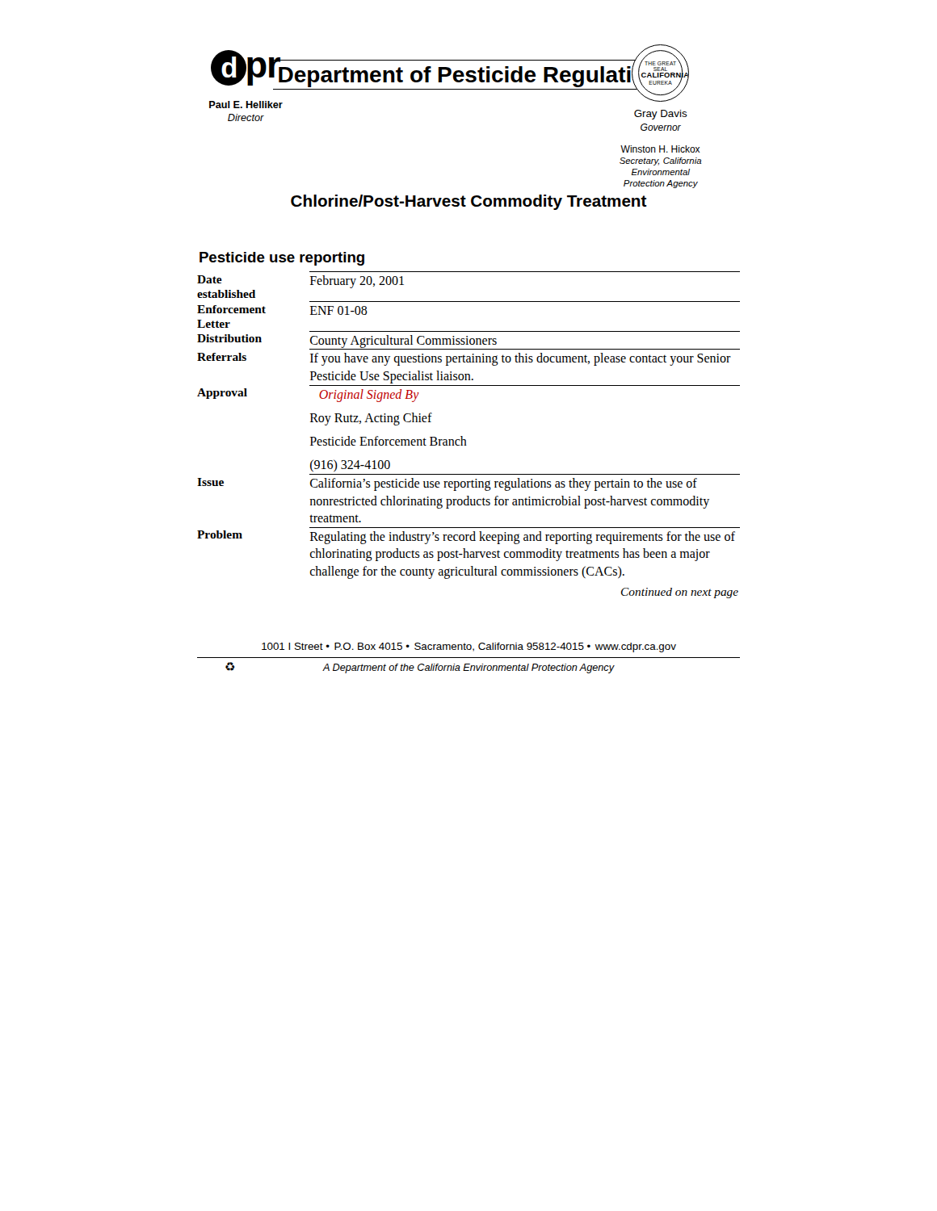dpr
Paul E. Helliker
Director
Department of Pesticide Regulation
THE GREAT SEAL
CALIFORNIA
EUREKA
Gray Davis
Governor
Winston H. Hickox
Secretary, California
Environmental
Protection Agency
Chlorine/Post-Harvest Commodity Treatment
Pesticide use reporting
| Date established | February 20, 2001 |
| Enforcement Letter | ENF 01-08 |
| Distribution | County Agricultural Commissioners |
| Referrals | If you have any questions pertaining to this document, please contact your Senior Pesticide Use Specialist liaison. |
| Approval | Original Signed By Roy Rutz, Acting Chief Pesticide Enforcement Branch (916) 324-4100 |
| Issue | California’s pesticide use reporting regulations as they pertain to the use of nonrestricted chlorinating products for antimicrobial post-harvest commodity treatment. |
| Problem | Regulating the industry’s record keeping and reporting requirements for the use of chlorinating products as post-harvest commodity treatments has been a major challenge for the county agricultural commissioners (CACs). |
Continued on next page
1001 I Street • P.O. Box 4015 • Sacramento, California 95812-4015 • www.cdpr.ca.gov
♻ A Department of the California Environmental Protection Agency